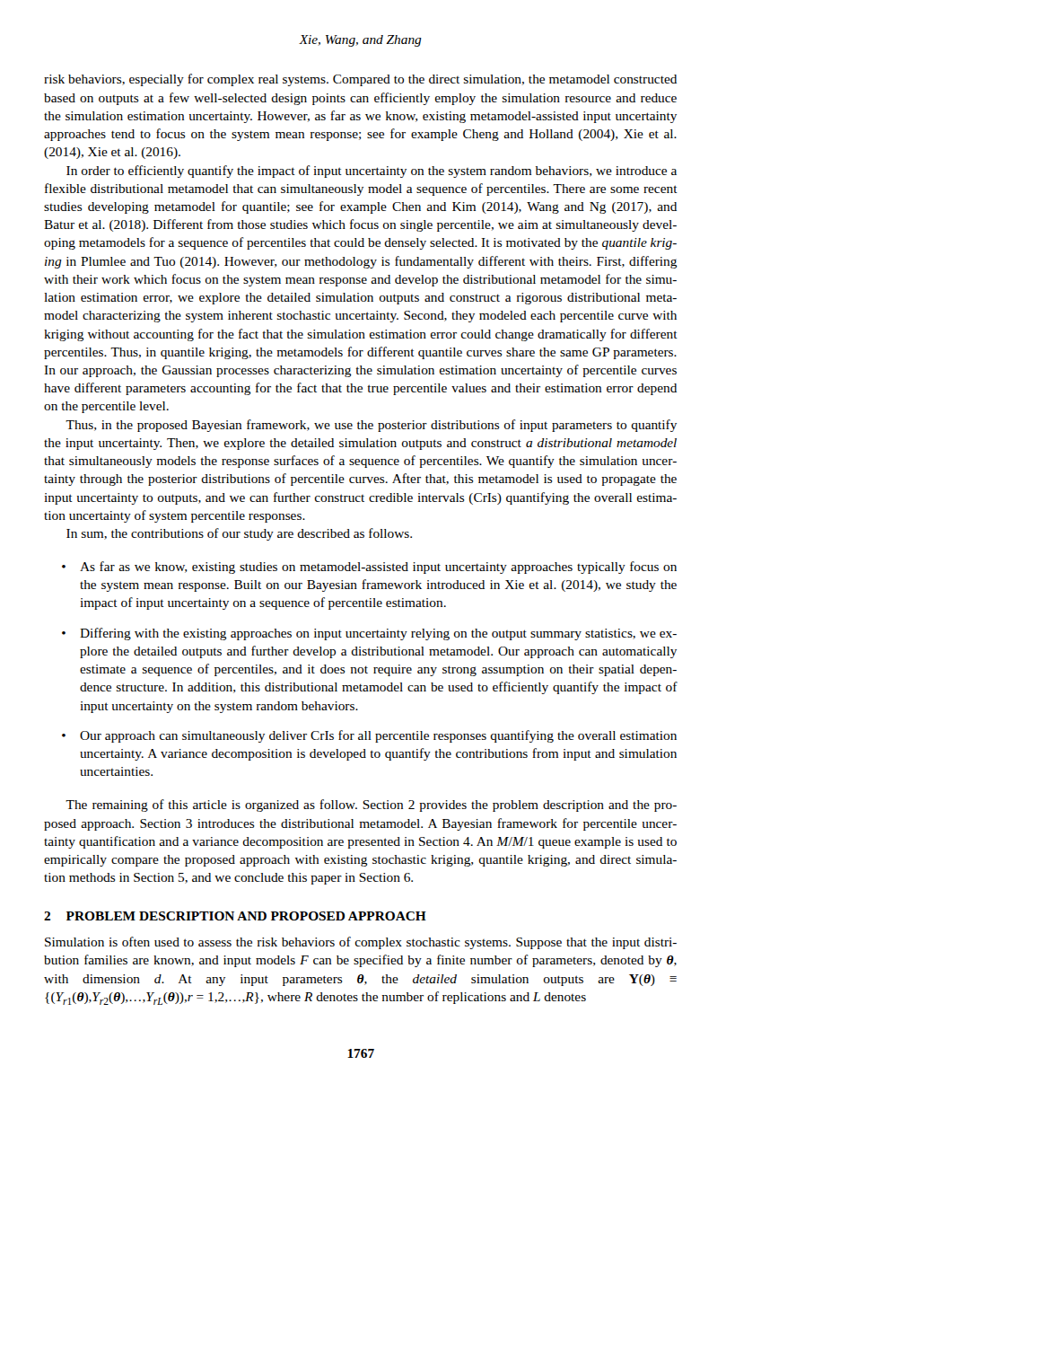Xie, Wang, and Zhang
risk behaviors, especially for complex real systems. Compared to the direct simulation, the metamodel constructed based on outputs at a few well-selected design points can efficiently employ the simulation resource and reduce the simulation estimation uncertainty. However, as far as we know, existing metamodel-assisted input uncertainty approaches tend to focus on the system mean response; see for example Cheng and Holland (2004), Xie et al. (2014), Xie et al. (2016).
In order to efficiently quantify the impact of input uncertainty on the system random behaviors, we introduce a flexible distributional metamodel that can simultaneously model a sequence of percentiles. There are some recent studies developing metamodel for quantile; see for example Chen and Kim (2014), Wang and Ng (2017), and Batur et al. (2018). Different from those studies which focus on single percentile, we aim at simultaneously developing metamodels for a sequence of percentiles that could be densely selected. It is motivated by the quantile kriging in Plumlee and Tuo (2014). However, our methodology is fundamentally different with theirs. First, differing with their work which focus on the system mean response and develop the distributional metamodel for the simulation estimation error, we explore the detailed simulation outputs and construct a rigorous distributional metamodel characterizing the system inherent stochastic uncertainty. Second, they modeled each percentile curve with kriging without accounting for the fact that the simulation estimation error could change dramatically for different percentiles. Thus, in quantile kriging, the metamodels for different quantile curves share the same GP parameters. In our approach, the Gaussian processes characterizing the simulation estimation uncertainty of percentile curves have different parameters accounting for the fact that the true percentile values and their estimation error depend on the percentile level.
Thus, in the proposed Bayesian framework, we use the posterior distributions of input parameters to quantify the input uncertainty. Then, we explore the detailed simulation outputs and construct a distributional metamodel that simultaneously models the response surfaces of a sequence of percentiles. We quantify the simulation uncertainty through the posterior distributions of percentile curves. After that, this metamodel is used to propagate the input uncertainty to outputs, and we can further construct credible intervals (CrIs) quantifying the overall estimation uncertainty of system percentile responses.
In sum, the contributions of our study are described as follows.
As far as we know, existing studies on metamodel-assisted input uncertainty approaches typically focus on the system mean response. Built on our Bayesian framework introduced in Xie et al. (2014), we study the impact of input uncertainty on a sequence of percentile estimation.
Differing with the existing approaches on input uncertainty relying on the output summary statistics, we explore the detailed outputs and further develop a distributional metamodel. Our approach can automatically estimate a sequence of percentiles, and it does not require any strong assumption on their spatial dependence structure. In addition, this distributional metamodel can be used to efficiently quantify the impact of input uncertainty on the system random behaviors.
Our approach can simultaneously deliver CrIs for all percentile responses quantifying the overall estimation uncertainty. A variance decomposition is developed to quantify the contributions from input and simulation uncertainties.
The remaining of this article is organized as follow. Section 2 provides the problem description and the proposed approach. Section 3 introduces the distributional metamodel. A Bayesian framework for percentile uncertainty quantification and a variance decomposition are presented in Section 4. An M/M/1 queue example is used to empirically compare the proposed approach with existing stochastic kriging, quantile kriging, and direct simulation methods in Section 5, and we conclude this paper in Section 6.
2 PROBLEM DESCRIPTION AND PROPOSED APPROACH
Simulation is often used to assess the risk behaviors of complex stochastic systems. Suppose that the input distribution families are known, and input models F can be specified by a finite number of parameters, denoted by θ, with dimension d. At any input parameters θ, the detailed simulation outputs are Y(θ) ≡ {(Yr1(θ),Yr2(θ),…,YrL(θ)),r = 1,2,…,R}, where R denotes the number of replications and L denotes
1767